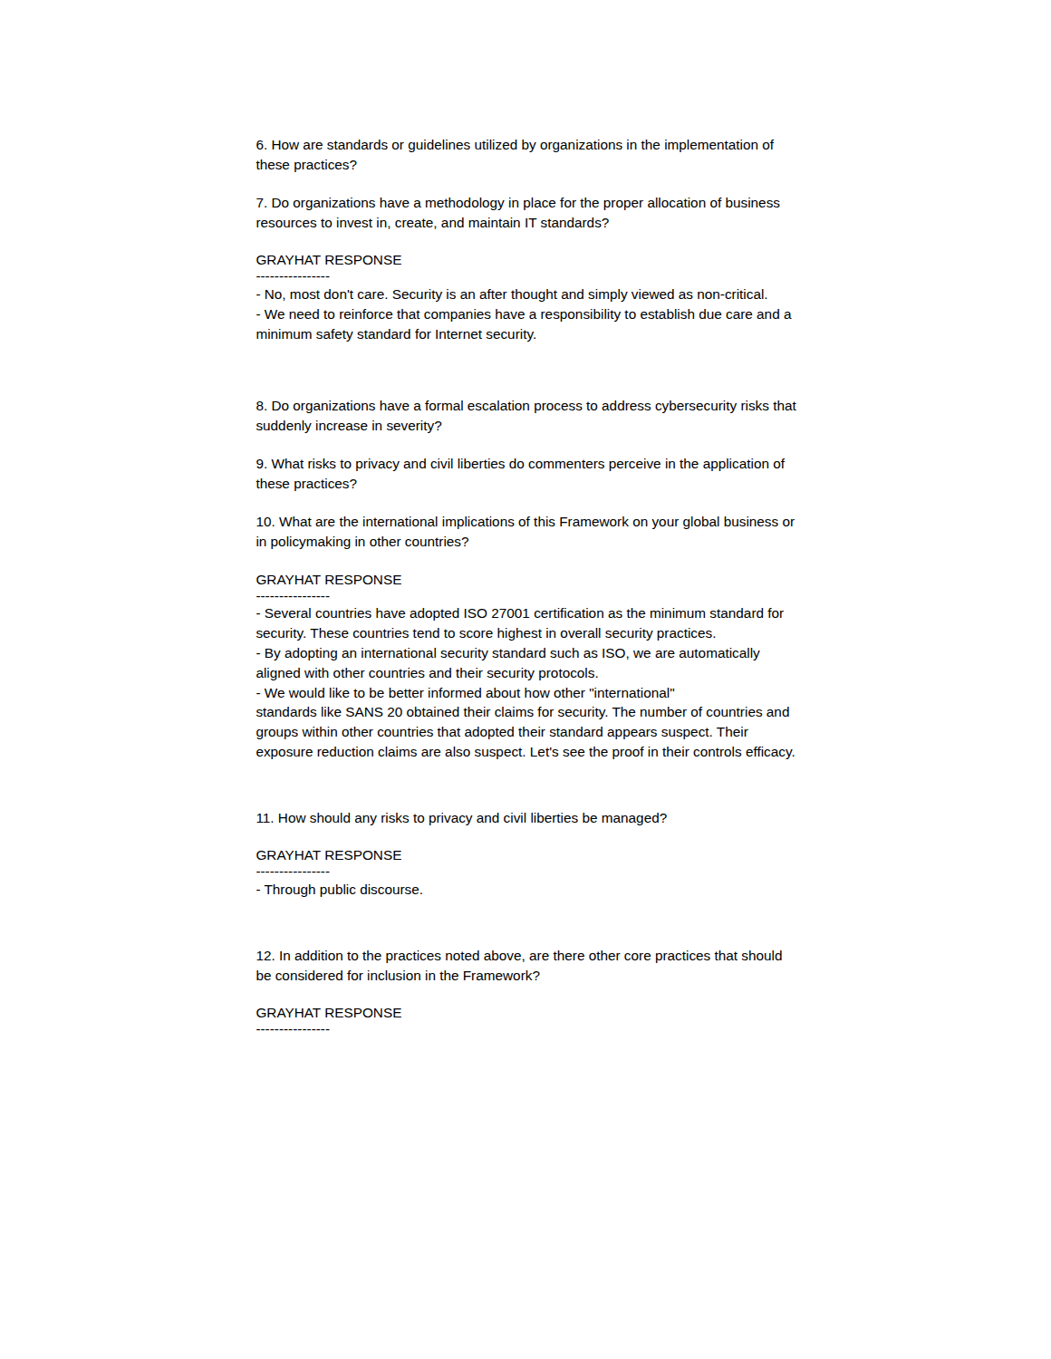6. How are standards or guidelines utilized by organizations in the implementation of these practices?
7. Do organizations have a methodology in place for the proper allocation of business resources to invest in, create, and maintain IT standards?
GRAYHAT RESPONSE
----------------
- No, most don't care. Security is an after thought and simply viewed as non-critical.
- We need to reinforce that companies have a responsibility to establish due care and a minimum safety standard for Internet security.
8. Do organizations have a formal escalation process to address cybersecurity risks that suddenly increase in severity?
9. What risks to privacy and civil liberties do commenters perceive in the application of these practices?
10. What are the international implications of this Framework on your global business or in policymaking in other countries?
GRAYHAT RESPONSE
----------------
- Several countries have adopted ISO 27001 certification as the minimum standard for security. These countries tend to score highest in overall security practices.
- By adopting an international security standard such as ISO, we are automatically aligned with other countries and their security protocols.
- We would like to be better informed about how other "international"
standards like SANS 20 obtained their claims for security. The number of countries and groups within other countries that adopted their standard appears suspect. Their exposure reduction claims are also suspect. Let's see the proof in their controls efficacy.
11. How should any risks to privacy and civil liberties be managed?
GRAYHAT RESPONSE
----------------
- Through public discourse.
12. In addition to the practices noted above, are there other core practices that should be considered for inclusion in the Framework?
GRAYHAT RESPONSE
----------------